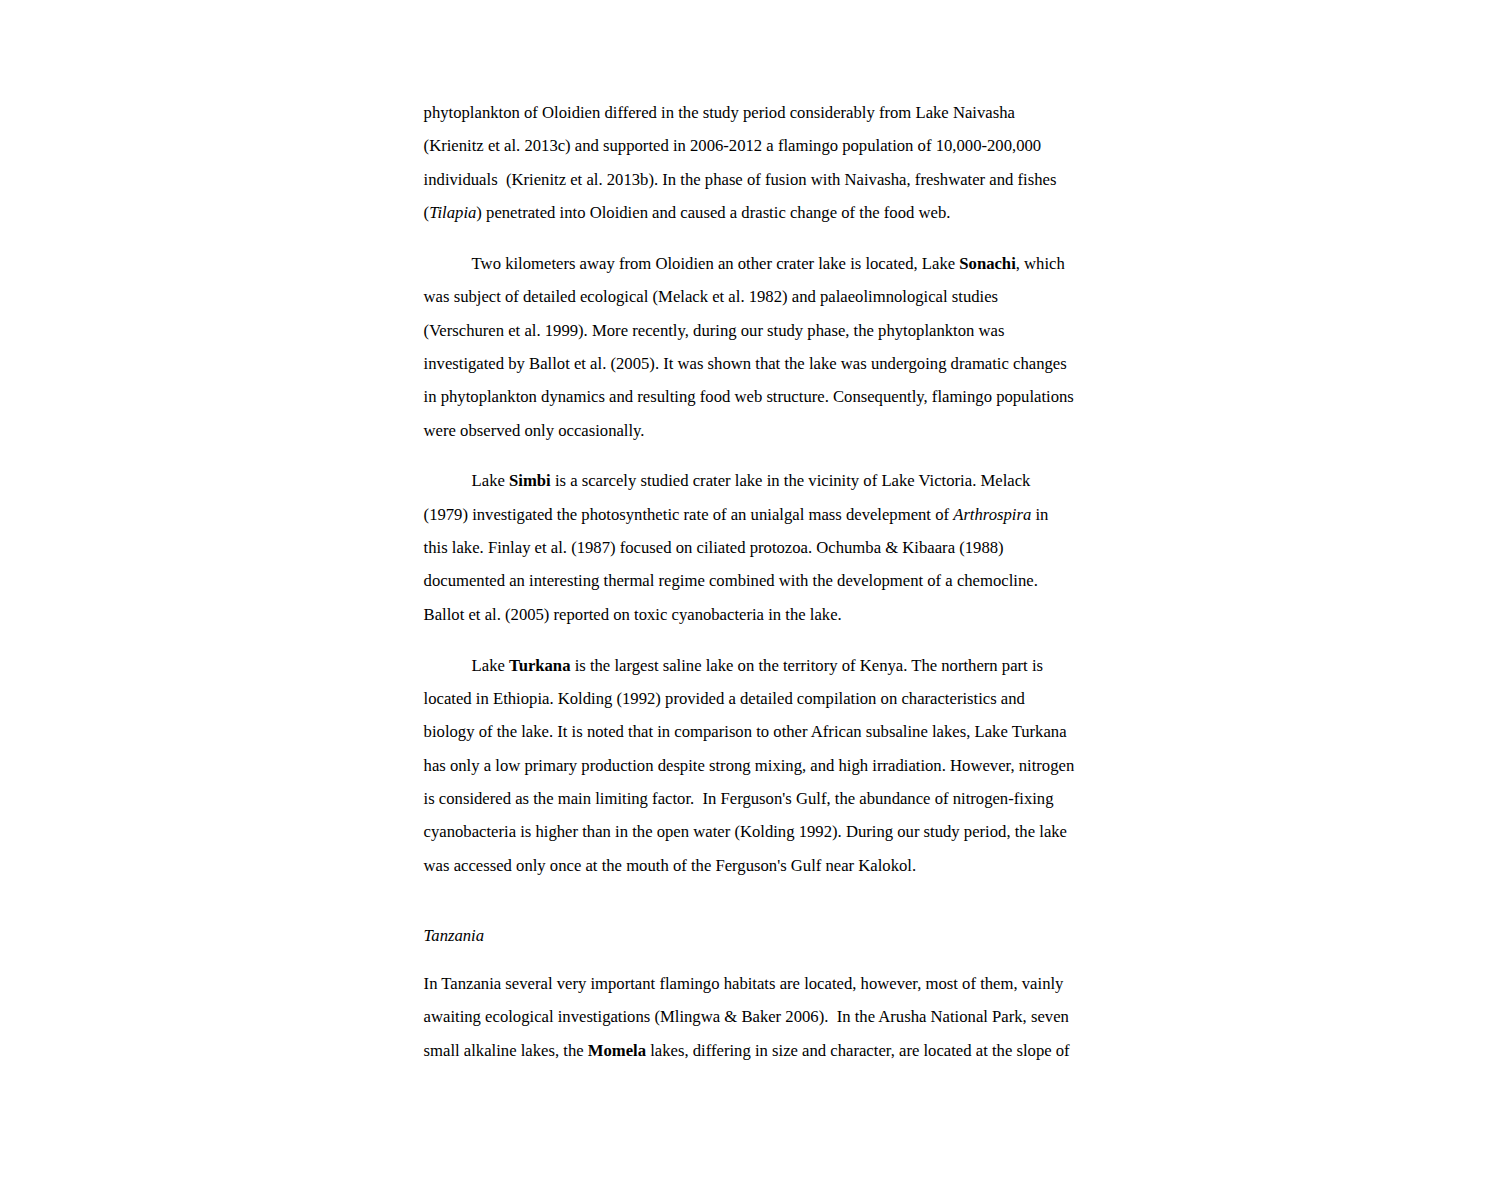phytoplankton of Oloidien differed in the study period considerably from Lake Naivasha (Krienitz et al. 2013c) and supported in 2006-2012 a flamingo population of 10,000-200,000 individuals (Krienitz et al. 2013b). In the phase of fusion with Naivasha, freshwater and fishes (Tilapia) penetrated into Oloidien and caused a drastic change of the food web.
Two kilometers away from Oloidien an other crater lake is located, Lake Sonachi, which was subject of detailed ecological (Melack et al. 1982) and palaeolimnological studies (Verschuren et al. 1999). More recently, during our study phase, the phytoplankton was investigated by Ballot et al. (2005). It was shown that the lake was undergoing dramatic changes in phytoplankton dynamics and resulting food web structure. Consequently, flamingo populations were observed only occasionally.
Lake Simbi is a scarcely studied crater lake in the vicinity of Lake Victoria. Melack (1979) investigated the photosynthetic rate of an unialgal mass develepment of Arthrospira in this lake. Finlay et al. (1987) focused on ciliated protozoa. Ochumba & Kibaara (1988) documented an interesting thermal regime combined with the development of a chemocline. Ballot et al. (2005) reported on toxic cyanobacteria in the lake.
Lake Turkana is the largest saline lake on the territory of Kenya. The northern part is located in Ethiopia. Kolding (1992) provided a detailed compilation on characteristics and biology of the lake. It is noted that in comparison to other African subsaline lakes, Lake Turkana has only a low primary production despite strong mixing, and high irradiation. However, nitrogen is considered as the main limiting factor. In Ferguson's Gulf, the abundance of nitrogen-fixing cyanobacteria is higher than in the open water (Kolding 1992). During our study period, the lake was accessed only once at the mouth of the Ferguson's Gulf near Kalokol.
Tanzania
In Tanzania several very important flamingo habitats are located, however, most of them, vainly awaiting ecological investigations (Mlingwa & Baker 2006). In the Arusha National Park, seven small alkaline lakes, the Momela lakes, differing in size and character, are located at the slope of